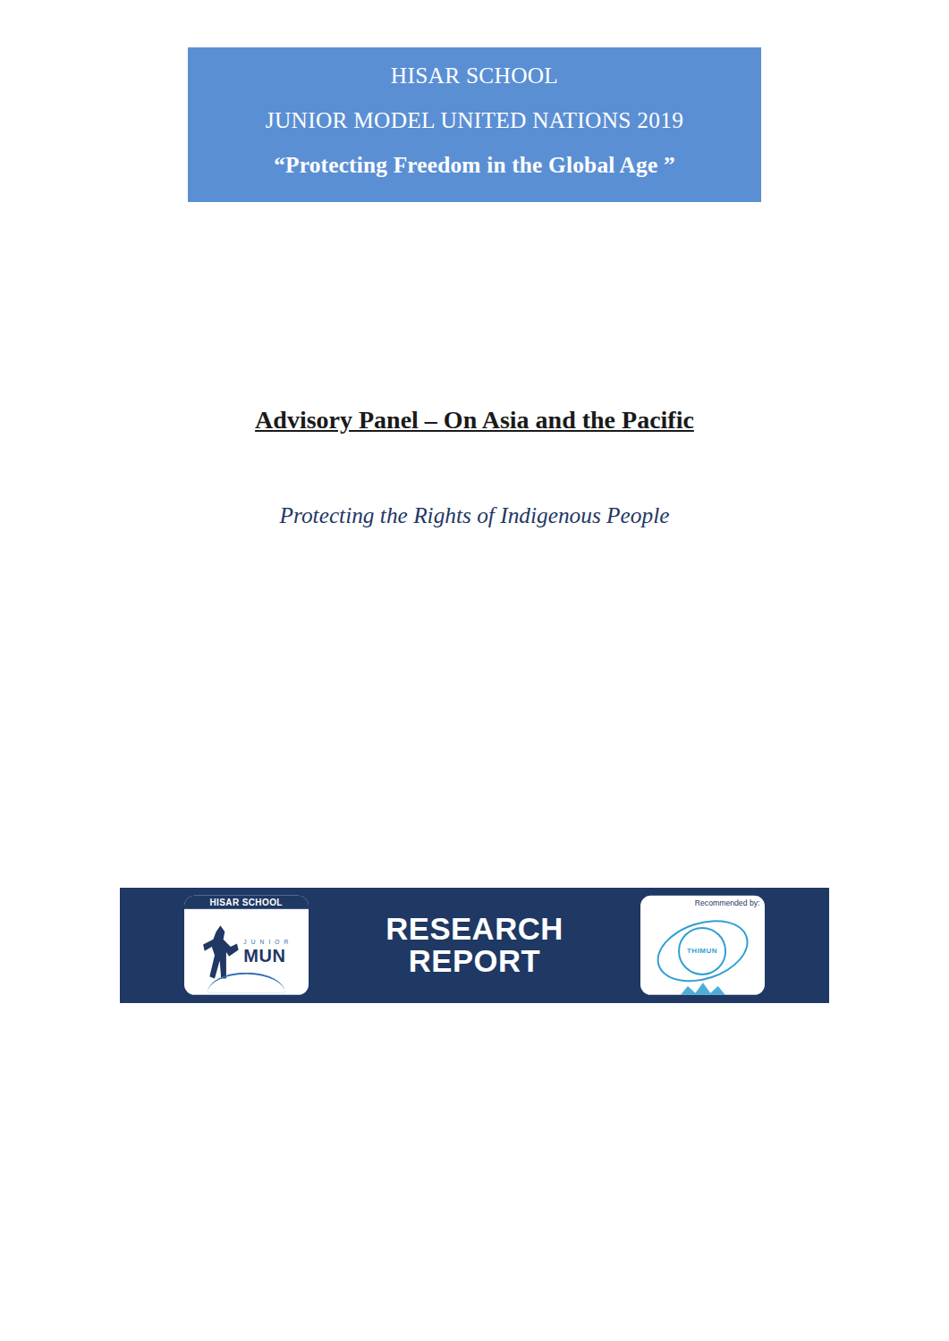HISAR SCHOOL
JUNIOR MODEL UNITED NATIONS 2019
“Protecting Freedom in the Global Age ”
Advisory Panel – On Asia and the Pacific
Protecting the Rights of Indigenous People
HISAR SCHOOL
J U N I O R MUN
RESEARCH
REPORT
Recommended by:
THIMUN